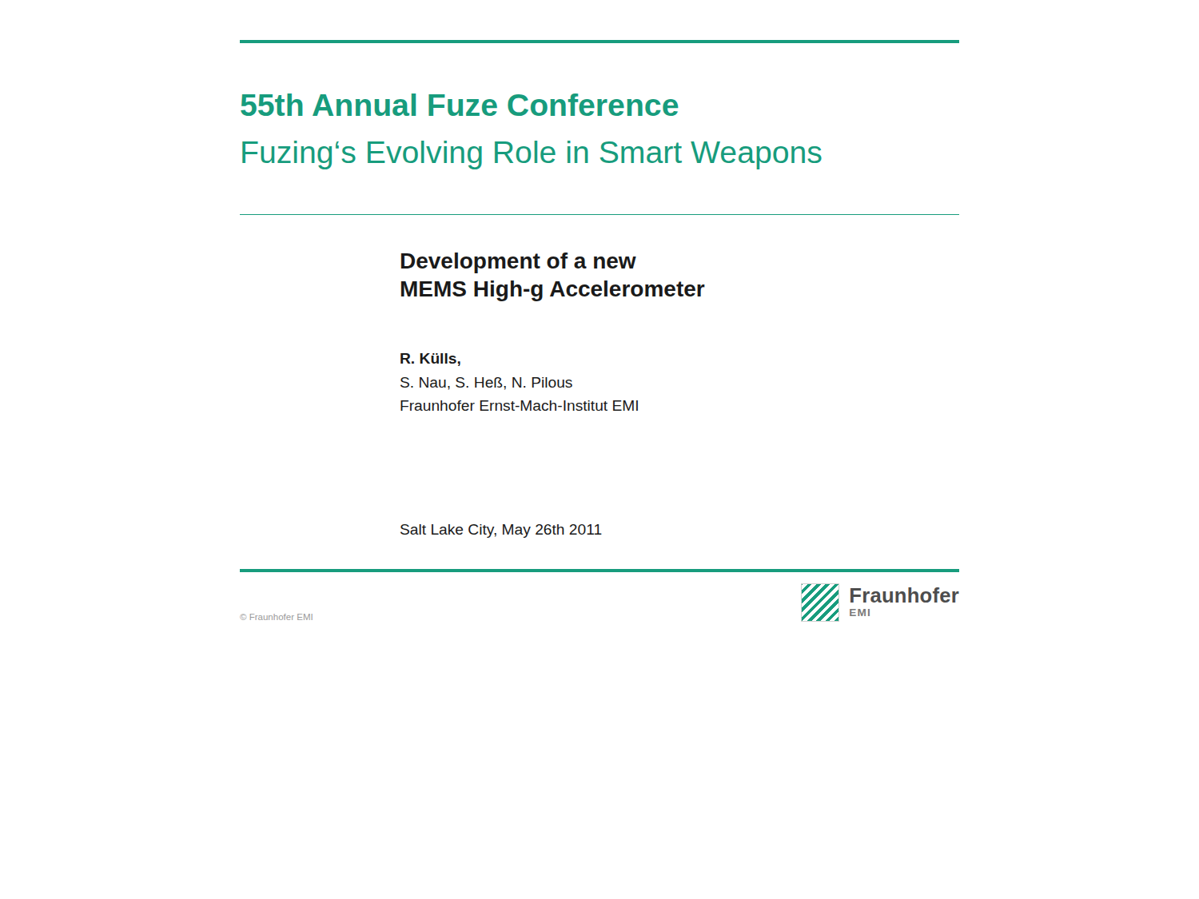55th Annual Fuze Conference Fuzing‘s Evolving Role in Smart Weapons
Development of a new
MEMS High-g Accelerometer
R. Külls,
S. Nau, S. Heß, N. Pilous
Fraunhofer Ernst-Mach-Institut EMI
Salt Lake City, May 26th 2011
© Fraunhofer EMI
Fraunhofer
EMI